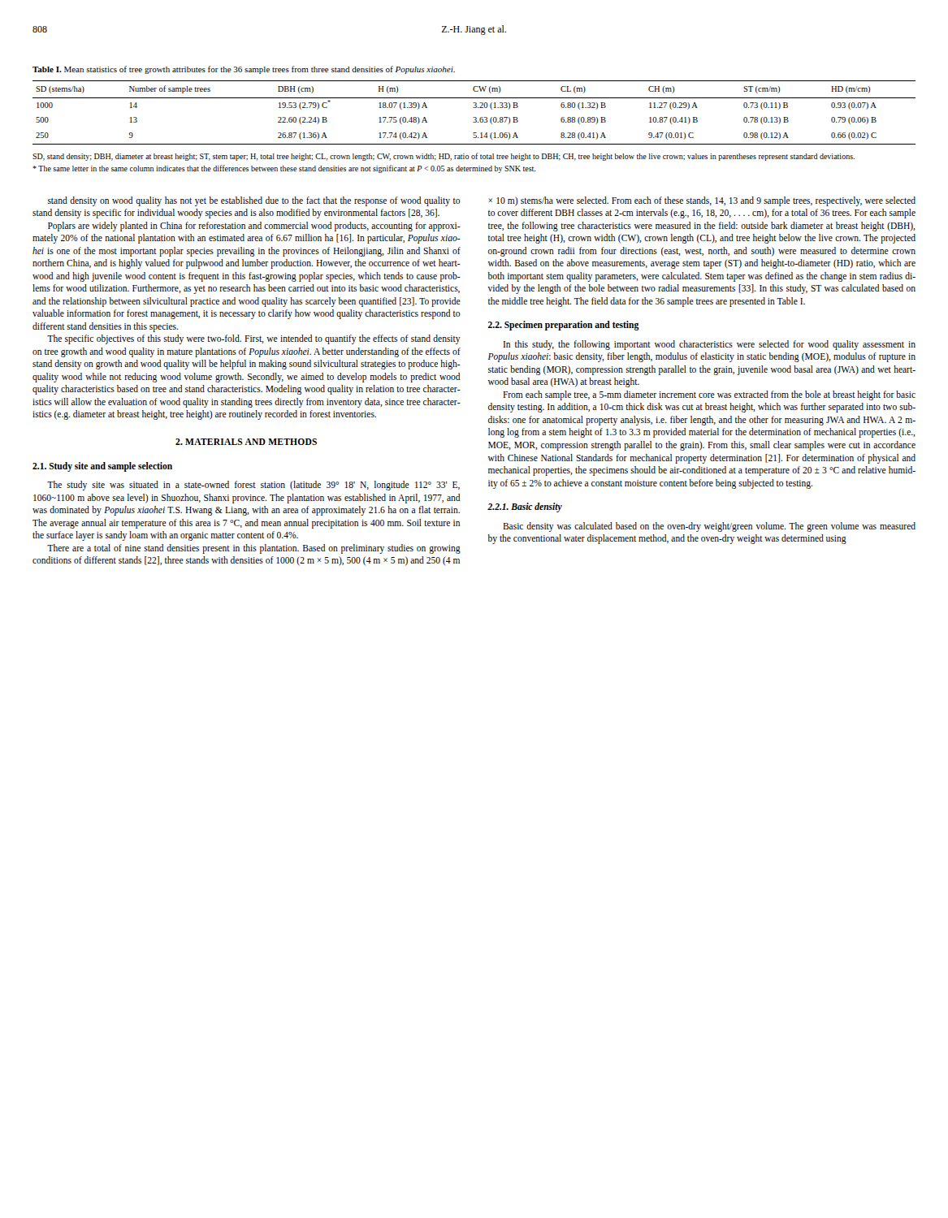808
Z.-H. Jiang et al.
Table I. Mean statistics of tree growth attributes for the 36 sample trees from three stand densities of Populus xiaohei.
| SD (stems/ha) | Number of sample trees | DBH (cm) | H (m) | CW (m) | CL (m) | CH (m) | ST (cm/m) | HD (m/cm) |
| --- | --- | --- | --- | --- | --- | --- | --- | --- |
| 1000 | 14 | 19.53 (2.79) C * | 18.07 (1.39) A | 3.20 (1.33) B | 6.80 (1.32) B | 11.27 (0.29) A | 0.73 (0.11) B | 0.93 (0.07) A |
| 500 | 13 | 22.60 (2.24) B | 17.75 (0.48) A | 3.63 (0.87) B | 6.88 (0.89) B | 10.87 (0.41) B | 0.78 (0.13) B | 0.79 (0.06) B |
| 250 | 9 | 26.87 (1.36) A | 17.74 (0.42) A | 5.14 (1.06) A | 8.28 (0.41) A | 9.47 (0.01) C | 0.98 (0.12) A | 0.66 (0.02) C |
SD, stand density; DBH, diameter at breast height; ST, stem taper; H, total tree height; CL, crown length; CW, crown width; HD, ratio of total tree height to DBH; CH, tree height below the live crown; values in parentheses represent standard deviations.
* The same letter in the same column indicates that the differences between these stand densities are not significant at P < 0.05 as determined by SNK test.
stand density on wood quality has not yet be established due to the fact that the response of wood quality to stand density is specific for individual woody species and is also modified by environmental factors [28, 36].
Poplars are widely planted in China for reforestation and commercial wood products, accounting for approximately 20% of the national plantation with an estimated area of 6.67 million ha [16]. In particular, Populus xiaohei is one of the most important poplar species prevailing in the provinces of Heilongjiang, Jilin and Shanxi of northern China, and is highly valued for pulpwood and lumber production. However, the occurrence of wet heartwood and high juvenile wood content is frequent in this fast-growing poplar species, which tends to cause problems for wood utilization. Furthermore, as yet no research has been carried out into its basic wood characteristics, and the relationship between silvicultural practice and wood quality has scarcely been quantified [23]. To provide valuable information for forest management, it is necessary to clarify how wood quality characteristics respond to different stand densities in this species.
The specific objectives of this study were two-fold. First, we intended to quantify the effects of stand density on tree growth and wood quality in mature plantations of Populus xiaohei. A better understanding of the effects of stand density on growth and wood quality will be helpful in making sound silvicultural strategies to produce high-quality wood while not reducing wood volume growth. Secondly, we aimed to develop models to predict wood quality characteristics based on tree and stand characteristics. Modeling wood quality in relation to tree characteristics will allow the evaluation of wood quality in standing trees directly from inventory data, since tree characteristics (e.g. diameter at breast height, tree height) are routinely recorded in forest inventories.
2. Materials and methods
2.1. Study site and sample selection
The study site was situated in a state-owned forest station (latitude 39° 18' N, longitude 112° 33' E, 1060~1100 m above sea level) in Shuozhou, Shanxi province. The plantation was established in April, 1977, and was dominated by Populus xiaohei T.S. Hwang & Liang, with an area of approximately 21.6 ha on a flat terrain. The average annual air temperature of this area is 7 °C, and mean annual precipitation is 400 mm. Soil texture in the surface layer is sandy loam with an organic matter content of 0.4%.
There are a total of nine stand densities present in this plantation. Based on preliminary studies on growing conditions of different stands [22], three stands with densities of 1000 (2 m × 5 m), 500 (4 m × 5 m) and 250 (4 m × 10 m) stems/ha were selected. From each of these stands, 14, 13 and 9 sample trees, respectively, were selected to cover different DBH classes at 2-cm intervals (e.g., 16, 18, 20, . . . . cm), for a total of 36 trees. For each sample tree, the following tree characteristics were measured in the field: outside bark diameter at breast height (DBH), total tree height (H), crown width (CW), crown length (CL), and tree height below the live crown. The projected on-ground crown radii from four directions (east, west, north, and south) were measured to determine crown width. Based on the above measurements, average stem taper (ST) and height-to-diameter (HD) ratio, which are both important stem quality parameters, were calculated. Stem taper was defined as the change in stem radius divided by the length of the bole between two radial measurements [33]. In this study, ST was calculated based on the middle tree height. The field data for the 36 sample trees are presented in Table I.
2.2. Specimen preparation and testing
In this study, the following important wood characteristics were selected for wood quality assessment in Populus xiaohei: basic density, fiber length, modulus of elasticity in static bending (MOE), modulus of rupture in static bending (MOR), compression strength parallel to the grain, juvenile wood basal area (JWA) and wet heartwood basal area (HWA) at breast height.
From each sample tree, a 5-mm diameter increment core was extracted from the bole at breast height for basic density testing. In addition, a 10-cm thick disk was cut at breast height, which was further separated into two sub-disks: one for anatomical property analysis, i.e. fiber length, and the other for measuring JWA and HWA. A 2 m-long log from a stem height of 1.3 to 3.3 m provided material for the determination of mechanical properties (i.e., MOE, MOR, compression strength parallel to the grain). From this, small clear samples were cut in accordance with Chinese National Standards for mechanical property determination [21]. For determination of physical and mechanical properties, the specimens should be air-conditioned at a temperature of 20 ± 3 °C and relative humidity of 65 ± 2% to achieve a constant moisture content before being subjected to testing.
2.2.1. Basic density
Basic density was calculated based on the oven-dry weight/green volume. The green volume was measured by the conventional water displacement method, and the oven-dry weight was determined using